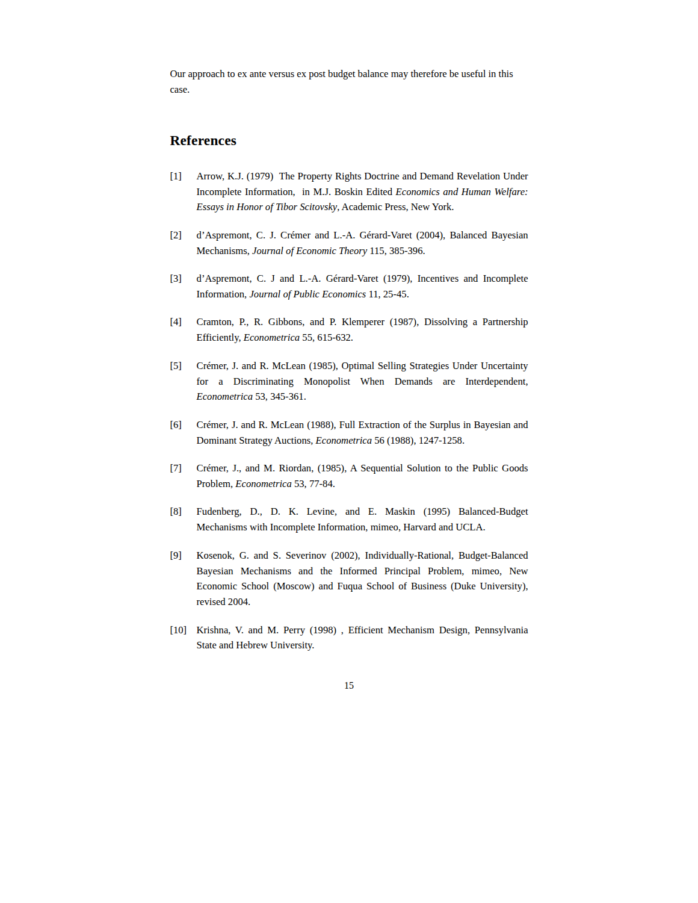Our approach to ex ante versus ex post budget balance may therefore be useful in this case.
References
[1] Arrow, K.J. (1979) The Property Rights Doctrine and Demand Revelation Under Incomplete Information, in M.J. Boskin Edited Economics and Human Welfare: Essays in Honor of Tibor Scitovsky, Academic Press, New York.
[2] d’Aspremont, C. J. Crémer and L.-A. Gérard-Varet (2004), Balanced Bayesian Mechanisms, Journal of Economic Theory 115, 385-396.
[3] d’Aspremont, C. J and L.-A. Gérard-Varet (1979), Incentives and Incomplete Information, Journal of Public Economics 11, 25-45.
[4] Cramton, P., R. Gibbons, and P. Klemperer (1987), Dissolving a Partnership Efficiently, Econometrica 55, 615-632.
[5] Crémer, J. and R. McLean (1985), Optimal Selling Strategies Under Uncertainty for a Discriminating Monopolist When Demands are Interdependent, Econometrica 53, 345-361.
[6] Crémer, J. and R. McLean (1988), Full Extraction of the Surplus in Bayesian and Dominant Strategy Auctions, Econometrica 56 (1988), 1247-1258.
[7] Crémer, J., and M. Riordan, (1985), A Sequential Solution to the Public Goods Problem, Econometrica 53, 77-84.
[8] Fudenberg, D., D. K. Levine, and E. Maskin (1995) Balanced-Budget Mechanisms with Incomplete Information, mimeo, Harvard and UCLA.
[9] Kosenok, G. and S. Severinov (2002), Individually-Rational, Budget-Balanced Bayesian Mechanisms and the Informed Principal Problem, mimeo, New Economic School (Moscow) and Fuqua School of Business (Duke University), revised 2004.
[10] Krishna, V. and M. Perry (1998) , Efficient Mechanism Design, Pennsylvania State and Hebrew University.
15